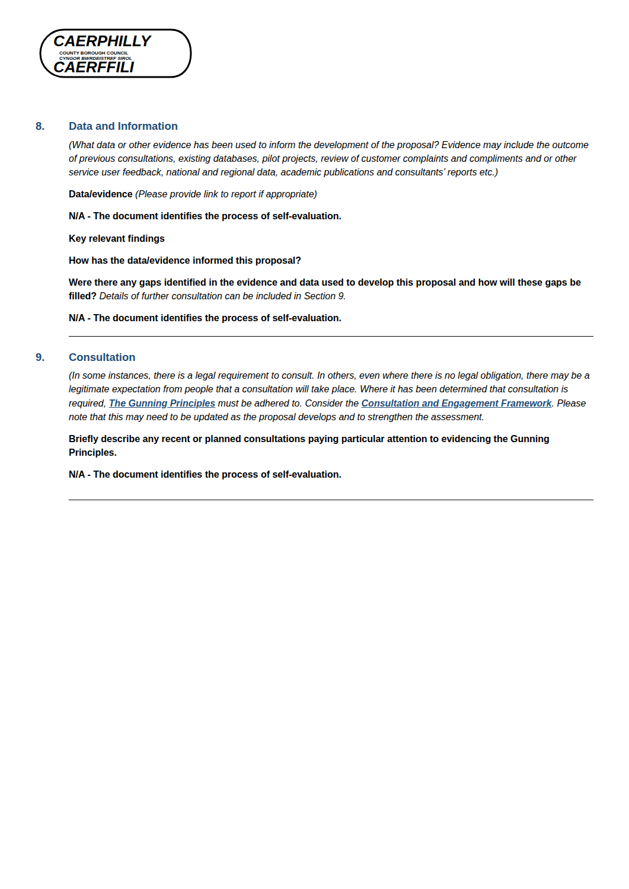CAERPHILLY COUNTY BOROUGH COUNCIL CYNGOR BWRDEISTREF SIROL CAERFFILI
8.
Data and Information
(What data or other evidence has been used to inform the development of the proposal? Evidence may include the outcome of previous consultations, existing databases, pilot projects, review of customer complaints and compliments and or other service user feedback, national and regional data, academic publications and consultants’ reports etc.)
Data/evidence (Please provide link to report if appropriate)
N/A - The document identifies the process of self-evaluation.
Key relevant findings
How has the data/evidence informed this proposal?
Were there any gaps identified in the evidence and data used to develop this proposal and how will these gaps be filled? Details of further consultation can be included in Section 9.
N/A - The document identifies the process of self-evaluation.
9.
Consultation
(In some instances, there is a legal requirement to consult. In others, even where there is no legal obligation, there may be a legitimate expectation from people that a consultation will take place. Where it has been determined that consultation is required, The Gunning Principles must be adhered to. Consider the Consultation and Engagement Framework. Please note that this may need to be updated as the proposal develops and to strengthen the assessment.
Briefly describe any recent or planned consultations paying particular attention to evidencing the Gunning Principles.
N/A - The document identifies the process of self-evaluation.